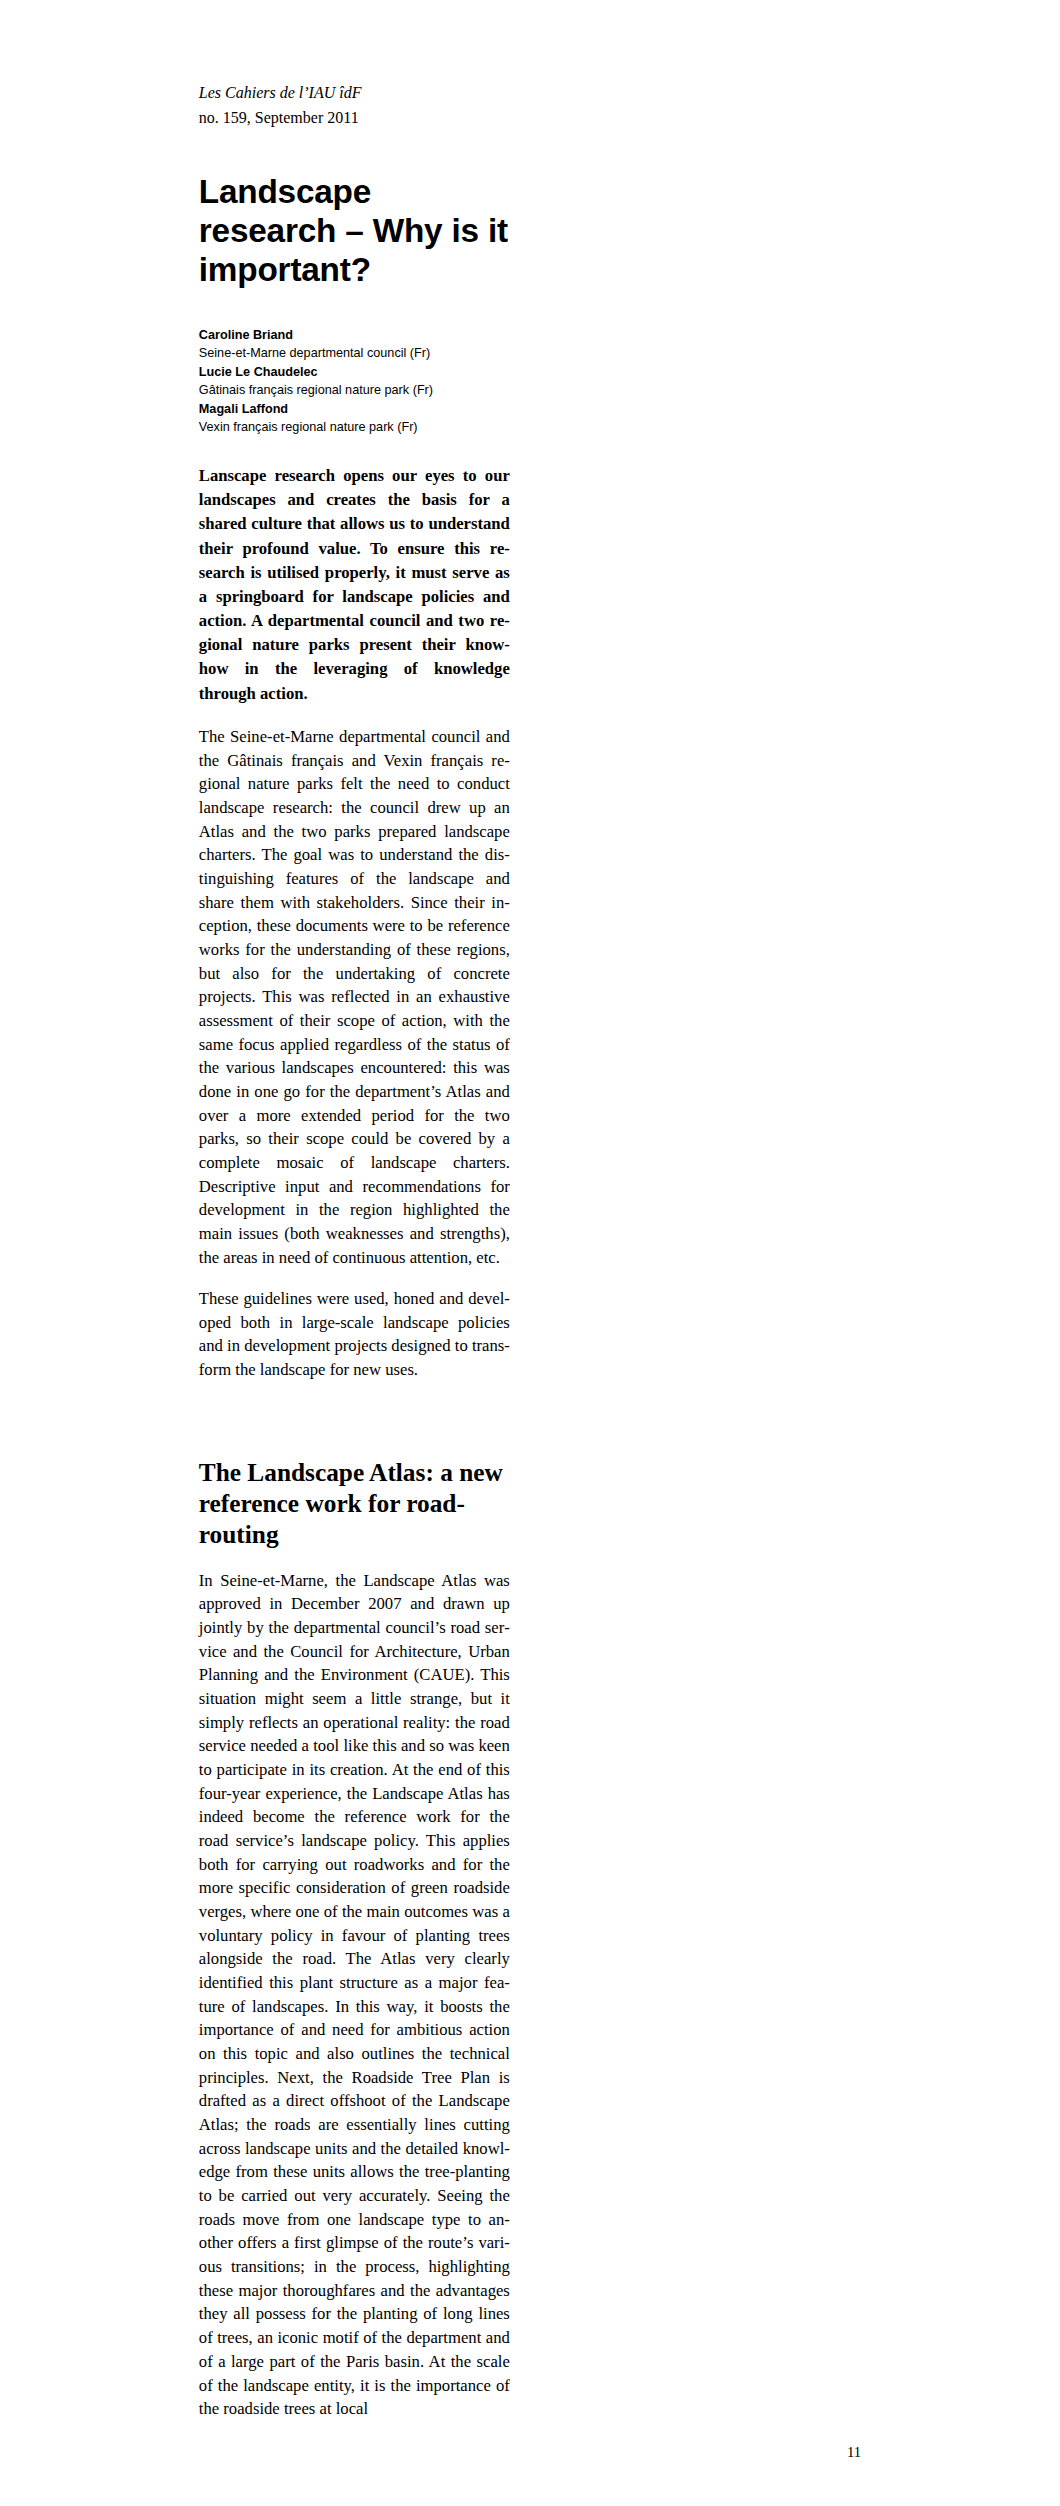Les Cahiers de l’IAU îdF
no. 159, September 2011
Landscape research – Why is it important?
Caroline Briand
Seine-et-Marne departmental council (Fr)
Lucie Le Chaudelec
Gâtinais français regional nature park (Fr)
Magali Laffond
Vexin français regional nature park (Fr)
Lanscape research opens our eyes to our landscapes and creates the basis for a shared culture that allows us to understand their profound value. To ensure this research is utilised properly, it must serve as a springboard for landscape policies and action. A departmental council and two regional nature parks present their know-how in the leveraging of knowledge through action.
The Seine-et-Marne departmental council and the Gâtinais français and Vexin français regional nature parks felt the need to conduct landscape research: the council drew up an Atlas and the two parks prepared landscape charters. The goal was to understand the distinguishing features of the landscape and share them with stakeholders. Since their inception, these documents were to be reference works for the understanding of these regions, but also for the undertaking of concrete projects. This was reflected in an exhaustive assessment of their scope of action, with the same focus applied regardless of the status of the various landscapes encountered: this was done in one go for the department’s Atlas and over a more extended period for the two parks, so their scope could be covered by a complete mosaic of landscape charters. Descriptive input and recommendations for development in the region highlighted the main issues (both weaknesses and strengths), the areas in need of continuous attention, etc.
These guidelines were used, honed and developed both in large-scale landscape policies and in development projects designed to transform the landscape for new uses.
The Landscape Atlas: a new reference work for road-routing
In Seine-et-Marne, the Landscape Atlas was approved in December 2007 and drawn up jointly by the departmental council’s road service and the Council for Architecture, Urban Planning and the Environment (CAUE). This situation might seem a little strange, but it simply reflects an operational reality: the road service needed a tool like this and so was keen to participate in its creation. At the end of this four-year experience, the Landscape Atlas has indeed become the reference work for the road service’s landscape policy. This applies both for carrying out roadworks and for the more specific consideration of green roadside verges, where one of the main outcomes was a voluntary policy in favour of planting trees alongside the road. The Atlas very clearly identified this plant structure as a major feature of landscapes. In this way, it boosts the importance of and need for ambitious action on this topic and also outlines the technical principles. Next, the Roadside Tree Plan is drafted as a direct offshoot of the Landscape Atlas; the roads are essentially lines cutting across landscape units and the detailed knowledge from these units allows the tree-planting to be carried out very accurately. Seeing the roads move from one landscape type to another offers a first glimpse of the route’s various transitions; in the process, highlighting these major thoroughfares and the advantages they all possess for the planting of long lines of trees, an iconic motif of the department and of a large part of the Paris basin. At the scale of the landscape entity, it is the importance of the roadside trees at local
11